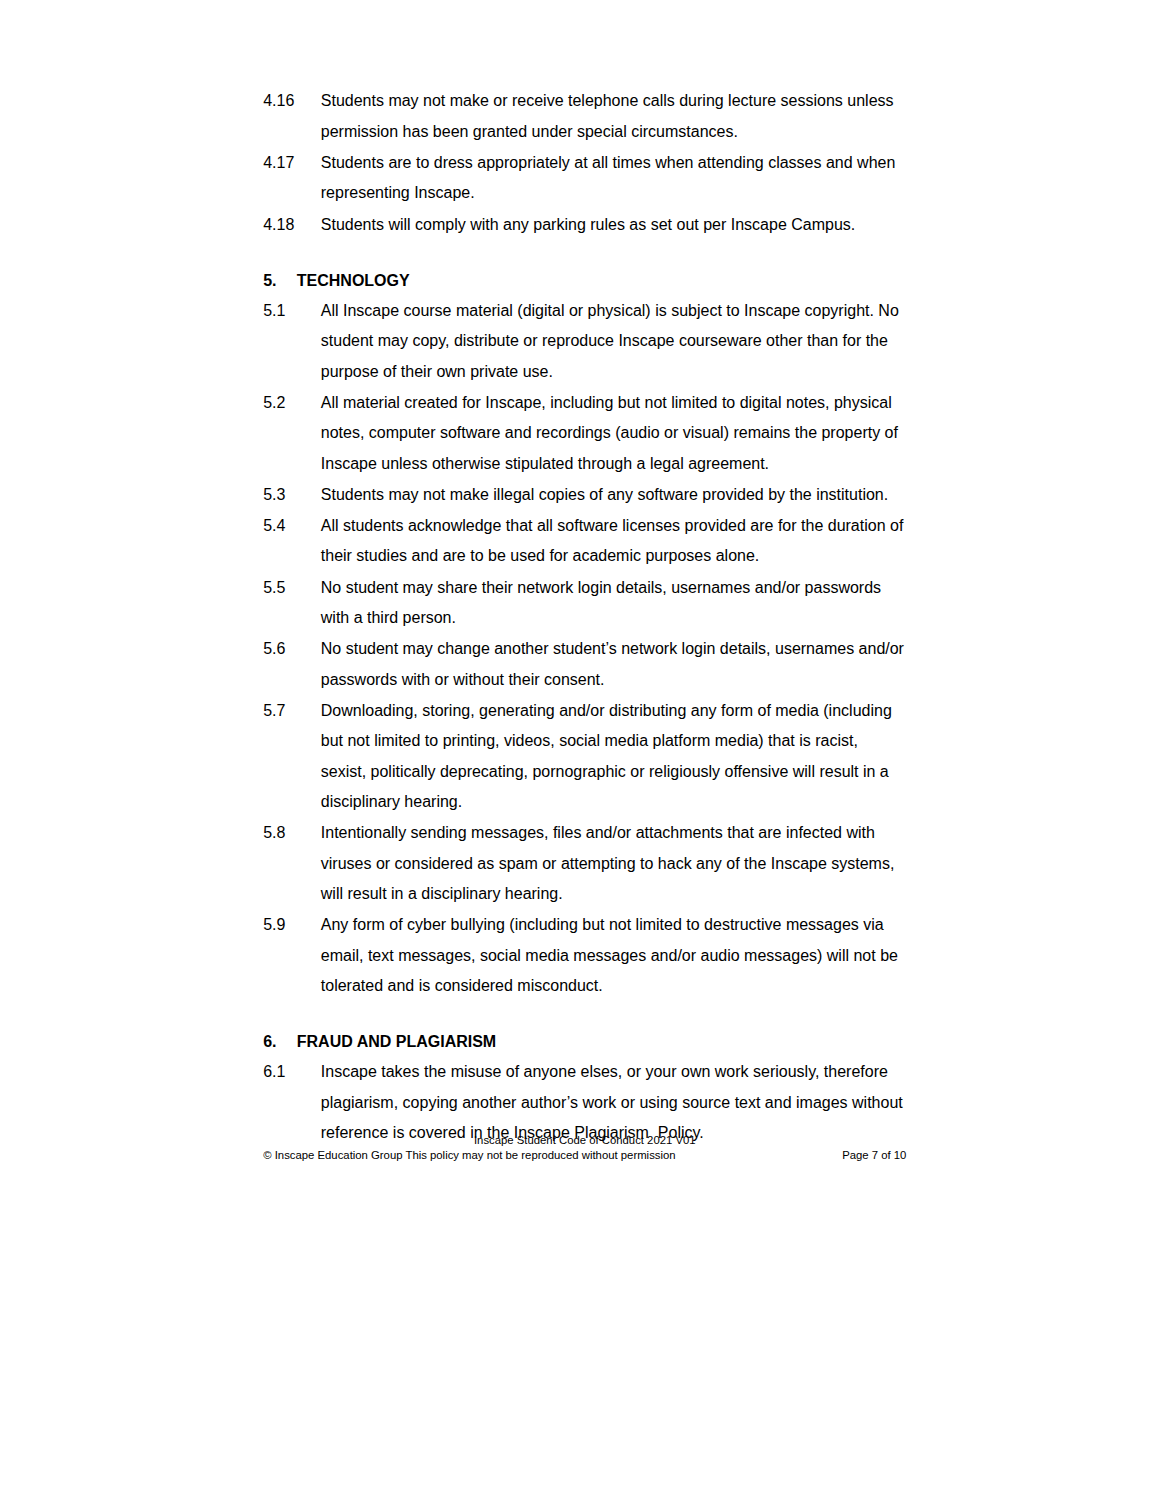4.16 Students may not make or receive telephone calls during lecture sessions unless permission has been granted under special circumstances.
4.17 Students are to dress appropriately at all times when attending classes and when representing Inscape.
4.18 Students will comply with any parking rules as set out per Inscape Campus.
5. TECHNOLOGY
5.1 All Inscape course material (digital or physical) is subject to Inscape copyright. No student may copy, distribute or reproduce Inscape courseware other than for the purpose of their own private use.
5.2 All material created for Inscape, including but not limited to digital notes, physical notes, computer software and recordings (audio or visual) remains the property of Inscape unless otherwise stipulated through a legal agreement.
5.3 Students may not make illegal copies of any software provided by the institution.
5.4 All students acknowledge that all software licenses provided are for the duration of their studies and are to be used for academic purposes alone.
5.5 No student may share their network login details, usernames and/or passwords with a third person.
5.6 No student may change another student’s network login details, usernames and/or passwords with or without their consent.
5.7 Downloading, storing, generating and/or distributing any form of media (including but not limited to printing, videos, social media platform media) that is racist, sexist, politically deprecating, pornographic or religiously offensive will result in a disciplinary hearing.
5.8 Intentionally sending messages, files and/or attachments that are infected with viruses or considered as spam or attempting to hack any of the Inscape systems, will result in a disciplinary hearing.
5.9 Any form of cyber bullying (including but not limited to destructive messages via email, text messages, social media messages and/or audio messages) will not be tolerated and is considered misconduct.
6. FRAUD AND PLAGIARISM
6.1 Inscape takes the misuse of anyone elses, or your own work seriously, therefore plagiarism, copying another author’s work or using source text and images without reference is covered in the Inscape Plagiarism Policy.
Inscape Student Code of Conduct 2021 V01
© Inscape Education Group This policy may not be reproduced without permission Page 7 of 10